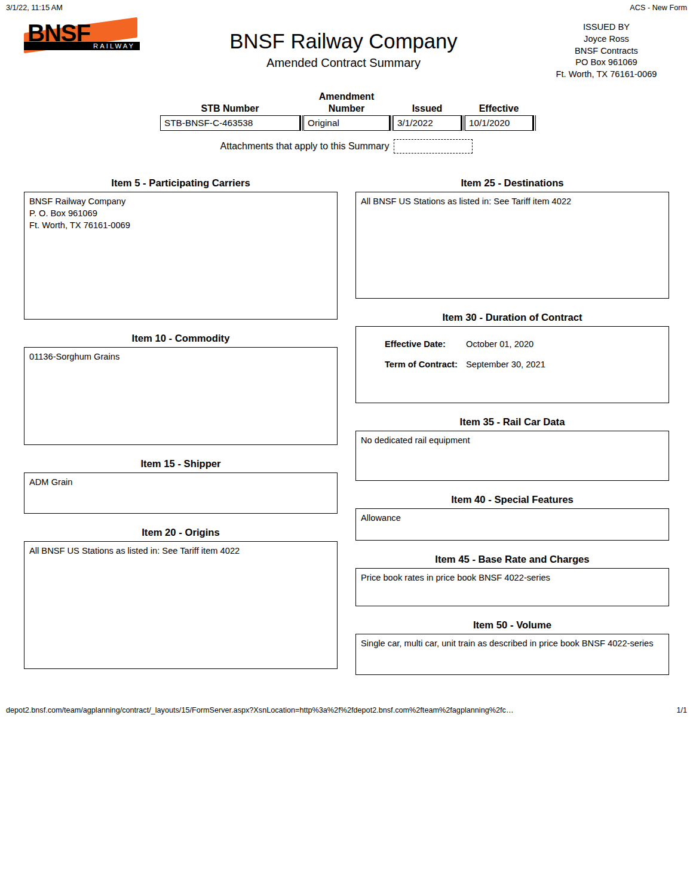3/1/22, 11:15 AM ACS - New Form
BNSF
RAILWAY
BNSF Railway Company
Amended Contract Summary
ISSUED BY
Joyce Ross
BNSF Contracts
PO Box 961069
Ft. Worth, TX 76161-0069
| | Amendment | | |
| --- | --- | --- | --- |
| STB Number | Number | Issued | Effective |
| STB-BNSF-C-463538 | Original | 3/1/2022 | 10/1/2020 |
Attachments that apply to this Summary
Item 5 - Participating Carriers
BNSF Railway Company
P. O. Box 961069
Ft. Worth, TX 76161-0069
Item 10 - Commodity
01136-Sorghum Grains
Item 15 - Shipper
ADM Grain
Item 20 - Origins
All BNSF US Stations as listed in: See Tariff item 4022
Item 25 - Destinations
All BNSF US Stations as listed in: See Tariff item 4022
Item 30 - Duration of Contract
Effective Date: October 01, 2020
Term of Contract: September 30, 2021
Item 35 - Rail Car Data
No dedicated rail equipment
Item 40 - Special Features
Allowance
Item 45 - Base Rate and Charges
Price book rates in price book BNSF 4022-series
Item 50 - Volume
Single car, multi car, unit train as described in price book BNSF 4022-series
depot2.bnsf.com/team/agplanning/contract/_layouts/15/FormServer.aspx?XsnLocation=http%3a%2f%2fdepot2.bnsf.com%2fteam%2fagplanning%2fc… 1/1